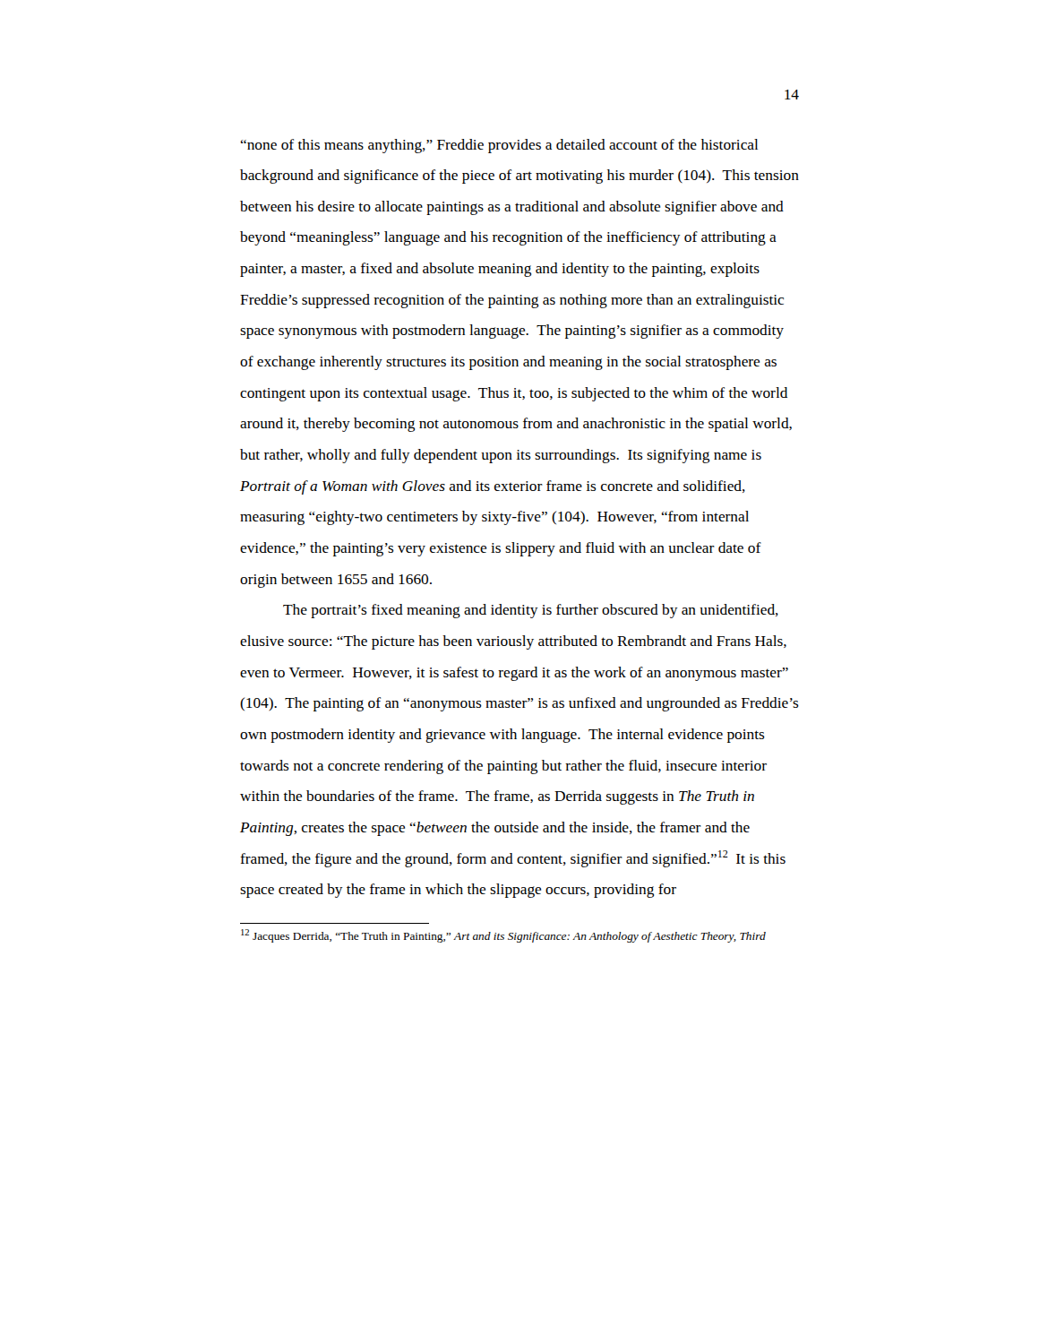14
“none of this means anything,” Freddie provides a detailed account of the historical background and significance of the piece of art motivating his murder (104). This tension between his desire to allocate paintings as a traditional and absolute signifier above and beyond “meaningless” language and his recognition of the inefficiency of attributing a painter, a master, a fixed and absolute meaning and identity to the painting, exploits Freddie’s suppressed recognition of the painting as nothing more than an extralinguistic space synonymous with postmodern language. The painting’s signifier as a commodity of exchange inherently structures its position and meaning in the social stratosphere as contingent upon its contextual usage. Thus it, too, is subjected to the whim of the world around it, thereby becoming not autonomous from and anachronistic in the spatial world, but rather, wholly and fully dependent upon its surroundings. Its signifying name is Portrait of a Woman with Gloves and its exterior frame is concrete and solidified, measuring “eighty-two centimeters by sixty-five” (104). However, “from internal evidence,” the painting’s very existence is slippery and fluid with an unclear date of origin between 1655 and 1660.
The portrait’s fixed meaning and identity is further obscured by an unidentified, elusive source: “The picture has been variously attributed to Rembrandt and Frans Hals, even to Vermeer. However, it is safest to regard it as the work of an anonymous master” (104). The painting of an “anonymous master” is as unfixed and ungrounded as Freddie’s own postmodern identity and grievance with language. The internal evidence points towards not a concrete rendering of the painting but rather the fluid, insecure interior within the boundaries of the frame. The frame, as Derrida suggests in The Truth in Painting, creates the space “between the outside and the inside, the framer and the framed, the figure and the ground, form and content, signifier and signified.”12 It is this space created by the frame in which the slippage occurs, providing for
12 Jacques Derrida, “The Truth in Painting,” Art and its Significance: An Anthology of Aesthetic Theory, Third